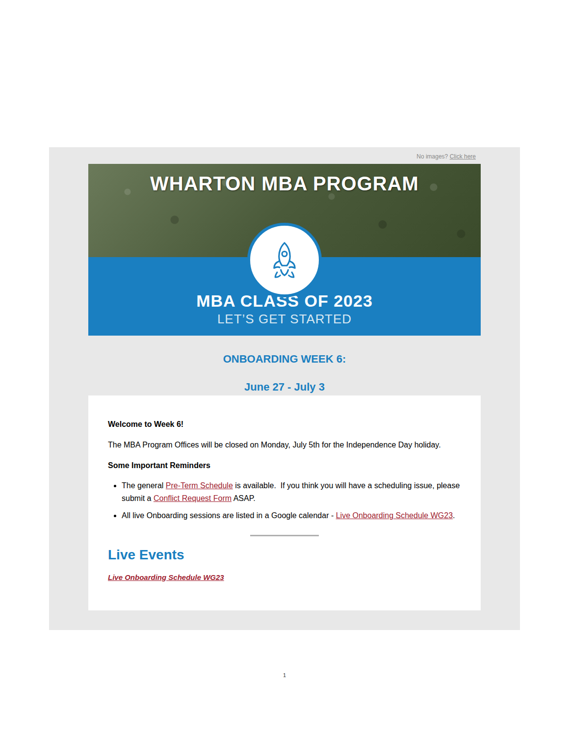No images? Click here
WHARTON MBA PROGRAM
MBA CLASS OF 2023
LET’S GET STARTED
ONBOARDING WEEK 6: June 27 - July 3
Welcome to Week 6!
The MBA Program Offices will be closed on Monday, July 5th for the Independence Day holiday.
Some Important Reminders
The general Pre-Term Schedule is available. If you think you will have a scheduling issue, please submit a Conflict Request Form ASAP.
All live Onboarding sessions are listed in a Google calendar - Live Onboarding Schedule WG23.
Live Events
Live Onboarding Schedule WG23
1